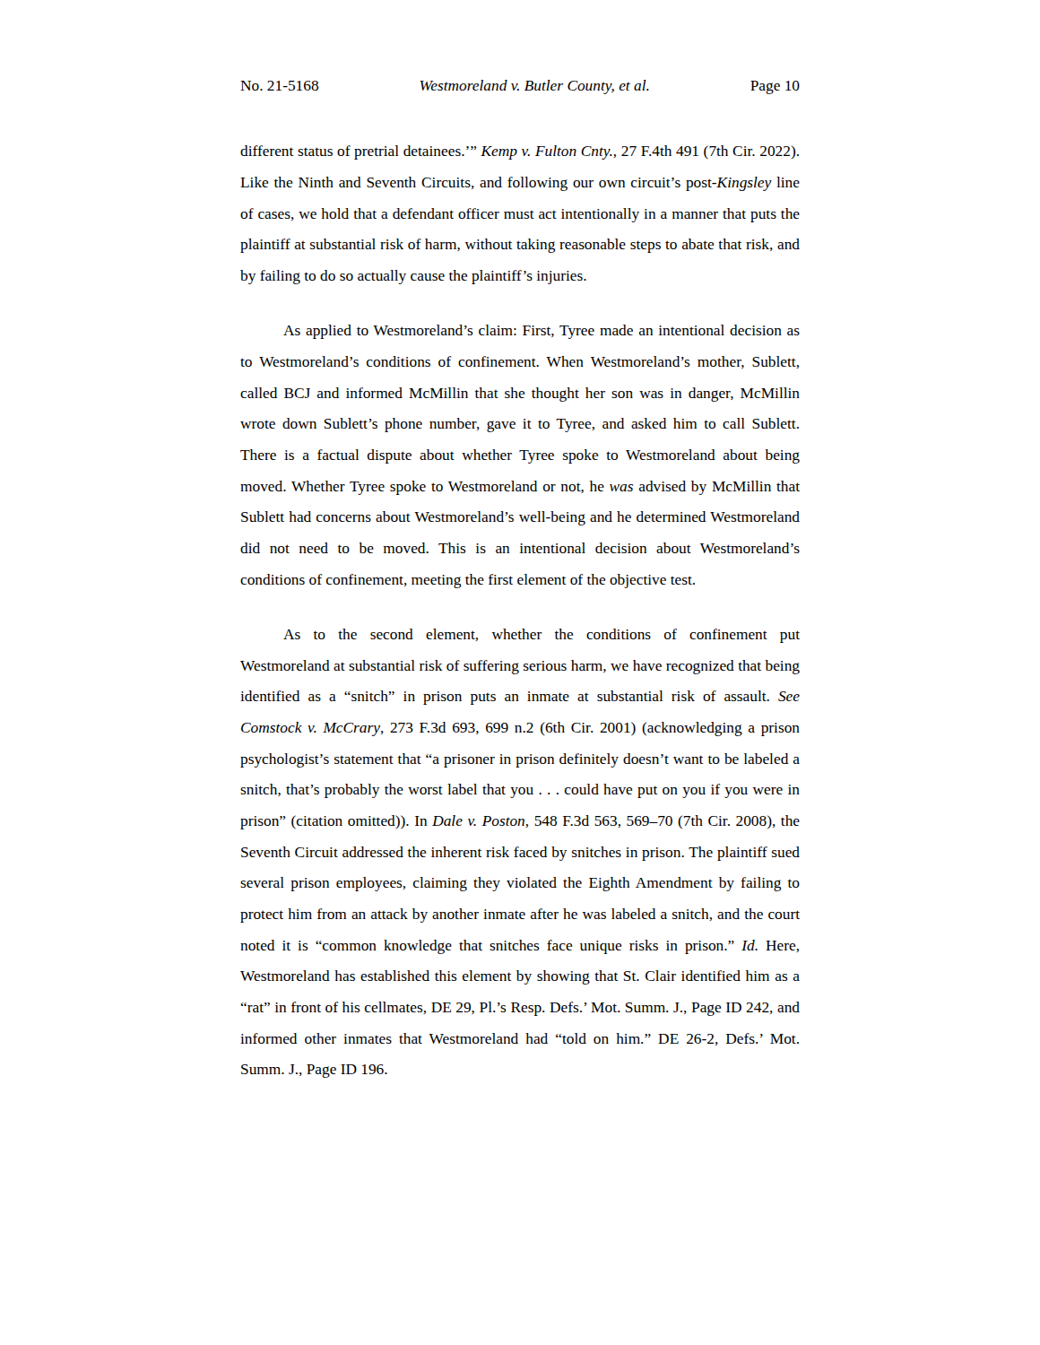No. 21-5168 Westmoreland v. Butler County, et al. Page 10
different status of pretrial detainees.’” Kemp v. Fulton Cnty., 27 F.4th 491 (7th Cir. 2022). Like the Ninth and Seventh Circuits, and following our own circuit’s post-Kingsley line of cases, we hold that a defendant officer must act intentionally in a manner that puts the plaintiff at substantial risk of harm, without taking reasonable steps to abate that risk, and by failing to do so actually cause the plaintiff’s injuries.
As applied to Westmoreland’s claim: First, Tyree made an intentional decision as to Westmoreland’s conditions of confinement. When Westmoreland’s mother, Sublett, called BCJ and informed McMillin that she thought her son was in danger, McMillin wrote down Sublett’s phone number, gave it to Tyree, and asked him to call Sublett. There is a factual dispute about whether Tyree spoke to Westmoreland about being moved. Whether Tyree spoke to Westmoreland or not, he was advised by McMillin that Sublett had concerns about Westmoreland’s well-being and he determined Westmoreland did not need to be moved. This is an intentional decision about Westmoreland’s conditions of confinement, meeting the first element of the objective test.
As to the second element, whether the conditions of confinement put Westmoreland at substantial risk of suffering serious harm, we have recognized that being identified as a “snitch” in prison puts an inmate at substantial risk of assault. See Comstock v. McCrary, 273 F.3d 693, 699 n.2 (6th Cir. 2001) (acknowledging a prison psychologist’s statement that “a prisoner in prison definitely doesn’t want to be labeled a snitch, that’s probably the worst label that you . . . could have put on you if you were in prison” (citation omitted)). In Dale v. Poston, 548 F.3d 563, 569–70 (7th Cir. 2008), the Seventh Circuit addressed the inherent risk faced by snitches in prison. The plaintiff sued several prison employees, claiming they violated the Eighth Amendment by failing to protect him from an attack by another inmate after he was labeled a snitch, and the court noted it is “common knowledge that snitches face unique risks in prison.” Id. Here, Westmoreland has established this element by showing that St. Clair identified him as a “rat” in front of his cellmates, DE 29, Pl.’s Resp. Defs.’ Mot. Summ. J., Page ID 242, and informed other inmates that Westmoreland had “told on him.” DE 26-2, Defs.’ Mot. Summ. J., Page ID 196.